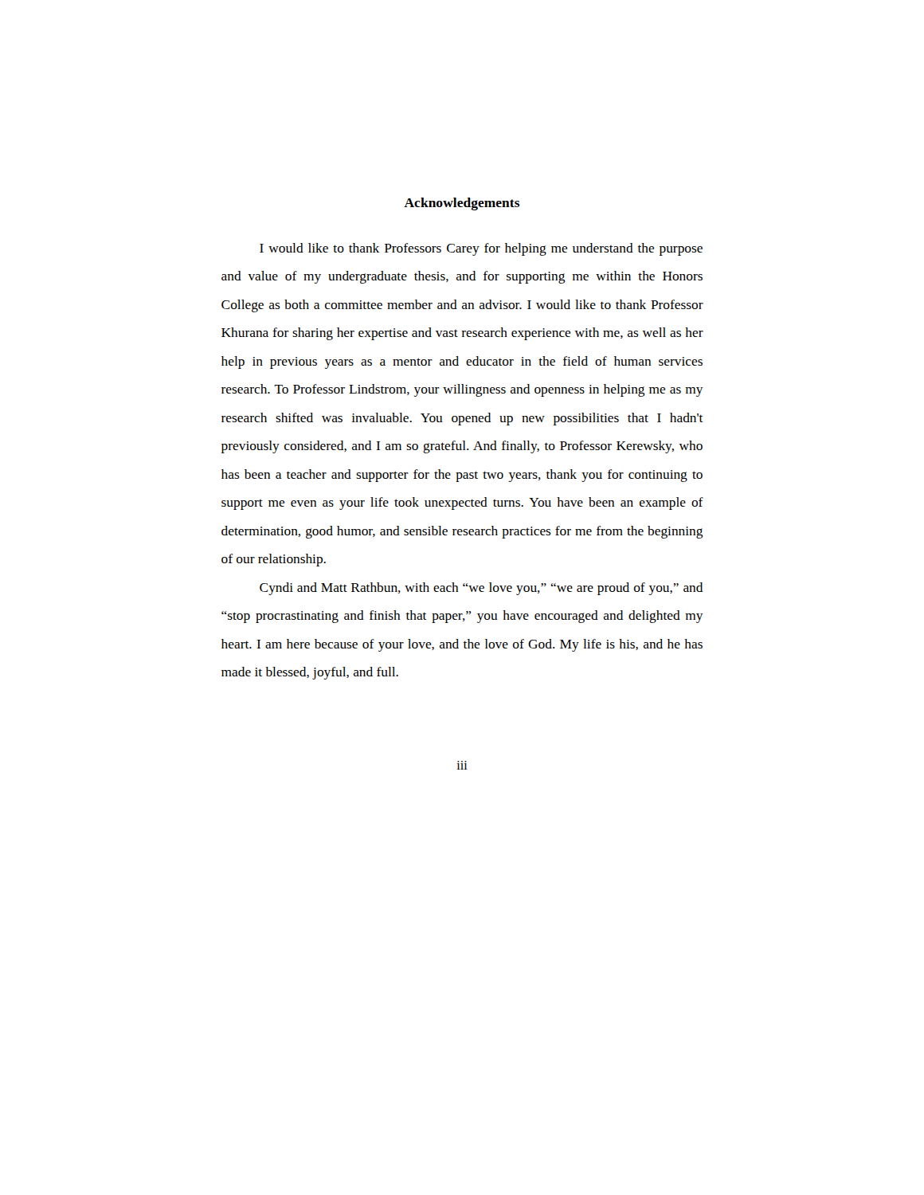Acknowledgements
I would like to thank Professors Carey for helping me understand the purpose and value of my undergraduate thesis, and for supporting me within the Honors College as both a committee member and an advisor. I would like to thank Professor Khurana for sharing her expertise and vast research experience with me, as well as her help in previous years as a mentor and educator in the field of human services research. To Professor Lindstrom, your willingness and openness in helping me as my research shifted was invaluable. You opened up new possibilities that I hadn't previously considered, and I am so grateful. And finally, to Professor Kerewsky, who has been a teacher and supporter for the past two years, thank you for continuing to support me even as your life took unexpected turns. You have been an example of determination, good humor, and sensible research practices for me from the beginning of our relationship.
Cyndi and Matt Rathbun, with each “we love you,” “we are proud of you,” and “stop procrastinating and finish that paper,” you have encouraged and delighted my heart. I am here because of your love, and the love of God. My life is his, and he has made it blessed, joyful, and full.
iii